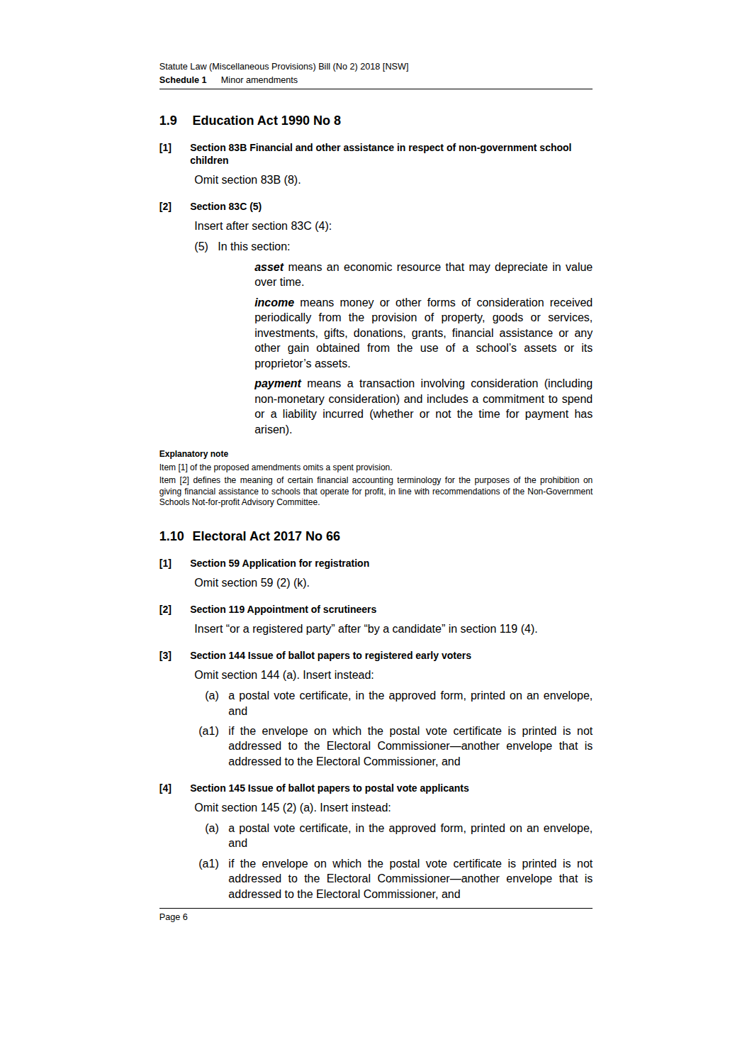Statute Law (Miscellaneous Provisions) Bill (No 2) 2018 [NSW] Schedule 1 Minor amendments
1.9 Education Act 1990 No 8
[1] Section 83B Financial and other assistance in respect of non-government school children
Omit section 83B (8).
[2] Section 83C (5)
Insert after section 83C (4):
(5) In this section:
asset means an economic resource that may depreciate in value over time.
income means money or other forms of consideration received periodically from the provision of property, goods or services, investments, gifts, donations, grants, financial assistance or any other gain obtained from the use of a school’s assets or its proprietor’s assets.
payment means a transaction involving consideration (including non-monetary consideration) and includes a commitment to spend or a liability incurred (whether or not the time for payment has arisen).
Explanatory note
Item [1] of the proposed amendments omits a spent provision.
Item [2] defines the meaning of certain financial accounting terminology for the purposes of the prohibition on giving financial assistance to schools that operate for profit, in line with recommendations of the Non-Government Schools Not-for-profit Advisory Committee.
1.10 Electoral Act 2017 No 66
[1] Section 59 Application for registration
Omit section 59 (2) (k).
[2] Section 119 Appointment of scrutineers
Insert “or a registered party” after “by a candidate” in section 119 (4).
[3] Section 144 Issue of ballot papers to registered early voters
Omit section 144 (a). Insert instead:
(a)
a postal vote certificate, in the approved form, printed on an envelope, and
(a1)
if the envelope on which the postal vote certificate is printed is not addressed to the Electoral Commissioner—another envelope that is addressed to the Electoral Commissioner, and
[4] Section 145 Issue of ballot papers to postal vote applicants
Omit section 145 (2) (a). Insert instead:
(a)
a postal vote certificate, in the approved form, printed on an envelope, and
(a1)
if the envelope on which the postal vote certificate is printed is not addressed to the Electoral Commissioner—another envelope that is addressed to the Electoral Commissioner, and
Page 6